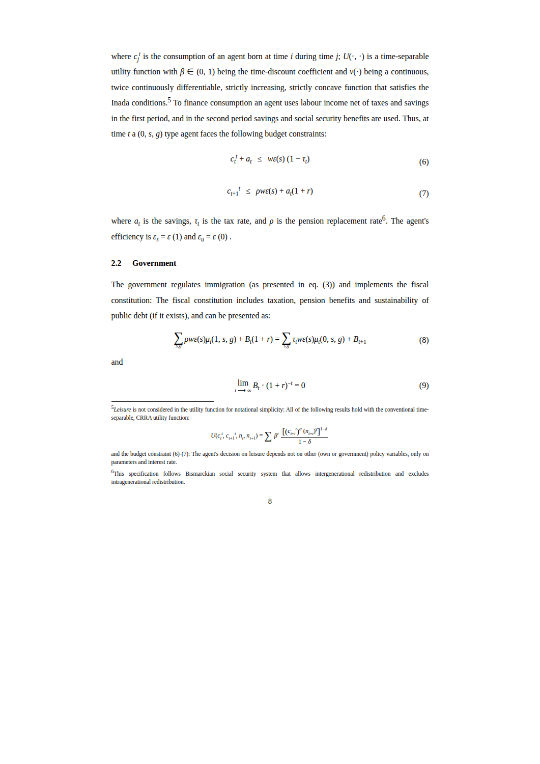where cji is the consumption of an agent born at time i during time j; U(·, ·) is a time-separable utility function with β ∈ (0, 1) being the time-discount coefficient and v(·) being a continuous, twice continuously differentiable, strictly increasing, strictly concave function that satisfies the Inada conditions.5 To finance consumption an agent uses labour income net of taxes and savings in the first period, and in the second period savings and social security benefits are used. Thus, at time t a (0, s, g) type agent faces the following budget constraints:
| c t t + a t | ≤ | wε ( s ) (1 − τ t ) |
(6)
| c t +1 t | ≤ | ρwε ( s ) + a t (1 + r ) |
(7)
where at is the savings, τt is the tax rate, and ρ is the pension replacement rate6. The agent's efficiency is εs = ε (1) and εu = ε (0) .
2.2 Government
The government regulates immigration (as presented in eq. (3)) and implements the fiscal constitution: The fiscal constitution includes taxation, pension benefits and sustainability of public debt (if it exists), and can be presented as:
∑s,g ρwε(s)μt(1, s, g) + Bt(1 + r) = ∑s,g τtwε(s)μt(0, s, g) + Bt+1
(8)
and
lim t ⟶ ∞Bt · (1 + r)−t = 0
(9)
5 Leisure is not considered in the utility function for notational simplicity: All of the following results hold with the conventional time-separable, CRRA utility function:
U(ctt, ct+1t, nt, nt+1) = ∑ βi [(ct+it)α (nt+i)γ]1−δ 1 − δ
and the budget constraint (6)-(7): The agent's decision on leisure depends not on other (own or government) policy variables, only on parameters and interest rate.
6 This specification follows Bismarckian social security system that allows intergenerational redistribution and excludes intragenerational redistribution.
8